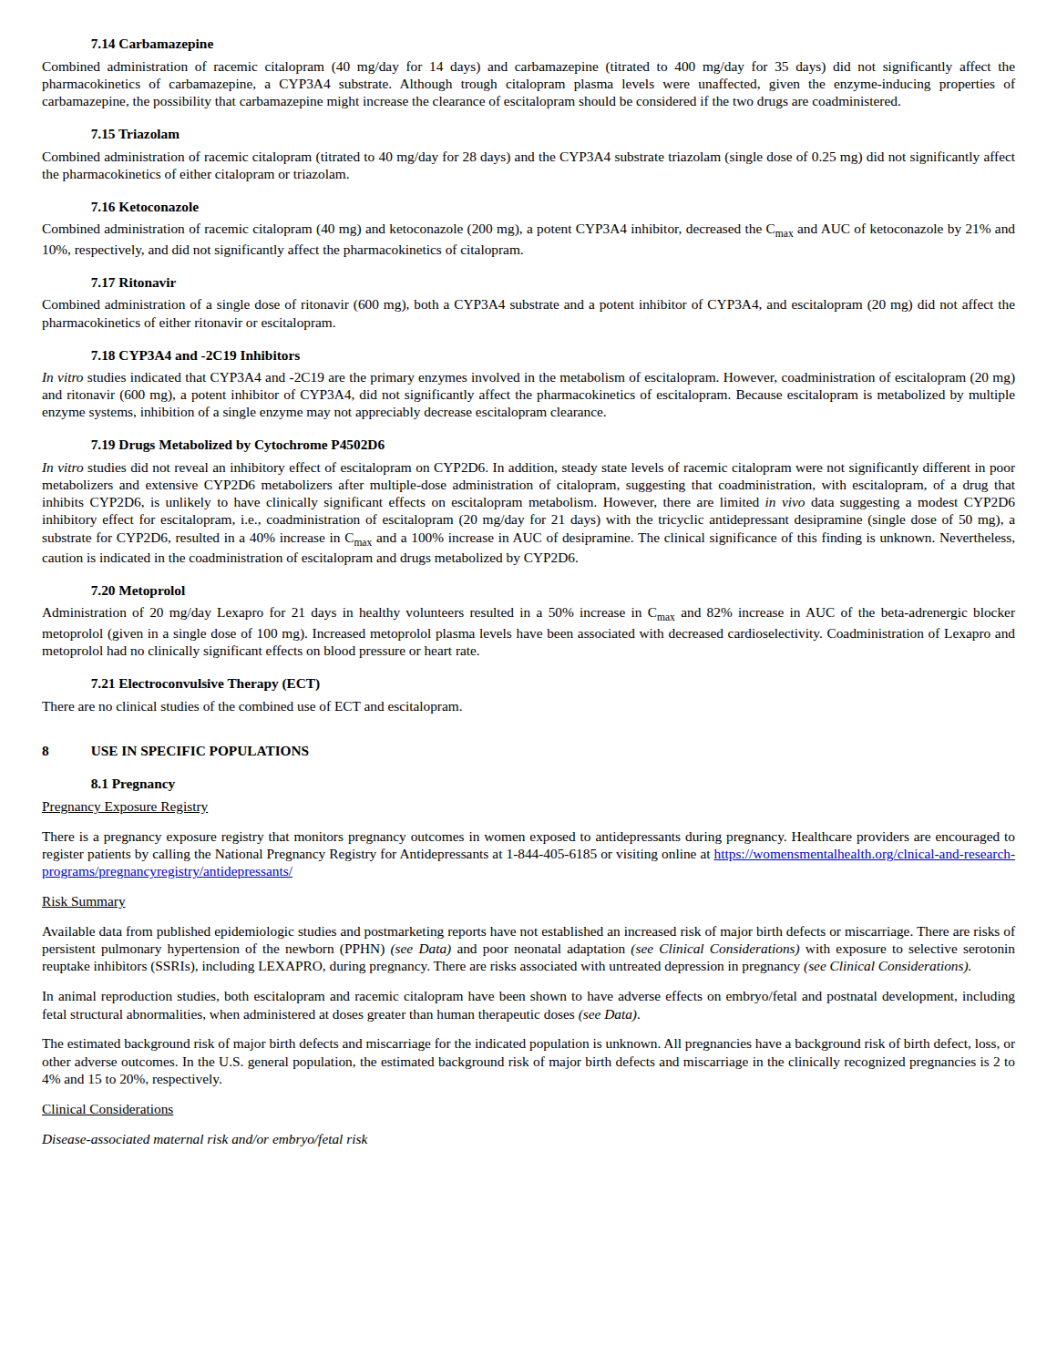7.14 Carbamazepine
Combined administration of racemic citalopram (40 mg/day for 14 days) and carbamazepine (titrated to 400 mg/day for 35 days) did not significantly affect the pharmacokinetics of carbamazepine, a CYP3A4 substrate. Although trough citalopram plasma levels were unaffected, given the enzyme-inducing properties of carbamazepine, the possibility that carbamazepine might increase the clearance of escitalopram should be considered if the two drugs are coadministered.
7.15 Triazolam
Combined administration of racemic citalopram (titrated to 40 mg/day for 28 days) and the CYP3A4 substrate triazolam (single dose of 0.25 mg) did not significantly affect the pharmacokinetics of either citalopram or triazolam.
7.16 Ketoconazole
Combined administration of racemic citalopram (40 mg) and ketoconazole (200 mg), a potent CYP3A4 inhibitor, decreased the Cmax and AUC of ketoconazole by 21% and 10%, respectively, and did not significantly affect the pharmacokinetics of citalopram.
7.17 Ritonavir
Combined administration of a single dose of ritonavir (600 mg), both a CYP3A4 substrate and a potent inhibitor of CYP3A4, and escitalopram (20 mg) did not affect the pharmacokinetics of either ritonavir or escitalopram.
7.18 CYP3A4 and -2C19 Inhibitors
In vitro studies indicated that CYP3A4 and -2C19 are the primary enzymes involved in the metabolism of escitalopram. However, coadministration of escitalopram (20 mg) and ritonavir (600 mg), a potent inhibitor of CYP3A4, did not significantly affect the pharmacokinetics of escitalopram. Because escitalopram is metabolized by multiple enzyme systems, inhibition of a single enzyme may not appreciably decrease escitalopram clearance.
7.19 Drugs Metabolized by Cytochrome P4502D6
In vitro studies did not reveal an inhibitory effect of escitalopram on CYP2D6. In addition, steady state levels of racemic citalopram were not significantly different in poor metabolizers and extensive CYP2D6 metabolizers after multiple-dose administration of citalopram, suggesting that coadministration, with escitalopram, of a drug that inhibits CYP2D6, is unlikely to have clinically significant effects on escitalopram metabolism. However, there are limited in vivo data suggesting a modest CYP2D6 inhibitory effect for escitalopram, i.e., coadministration of escitalopram (20 mg/day for 21 days) with the tricyclic antidepressant desipramine (single dose of 50 mg), a substrate for CYP2D6, resulted in a 40% increase in Cmax and a 100% increase in AUC of desipramine. The clinical significance of this finding is unknown. Nevertheless, caution is indicated in the coadministration of escitalopram and drugs metabolized by CYP2D6.
7.20 Metoprolol
Administration of 20 mg/day Lexapro for 21 days in healthy volunteers resulted in a 50% increase in Cmax and 82% increase in AUC of the beta-adrenergic blocker metoprolol (given in a single dose of 100 mg). Increased metoprolol plasma levels have been associated with decreased cardioselectivity. Coadministration of Lexapro and metoprolol had no clinically significant effects on blood pressure or heart rate.
7.21 Electroconvulsive Therapy (ECT)
There are no clinical studies of the combined use of ECT and escitalopram.
8 USE IN SPECIFIC POPULATIONS
8.1 Pregnancy
Pregnancy Exposure Registry
There is a pregnancy exposure registry that monitors pregnancy outcomes in women exposed to antidepressants during pregnancy. Healthcare providers are encouraged to register patients by calling the National Pregnancy Registry for Antidepressants at 1-844-405-6185 or visiting online at https://womensmentalhealth.org/clnical-and-research-programs/pregnancyregistry/antidepressants/
Risk Summary
Available data from published epidemiologic studies and postmarketing reports have not established an increased risk of major birth defects or miscarriage. There are risks of persistent pulmonary hypertension of the newborn (PPHN) (see Data) and poor neonatal adaptation (see Clinical Considerations) with exposure to selective serotonin reuptake inhibitors (SSRIs), including LEXAPRO, during pregnancy. There are risks associated with untreated depression in pregnancy (see Clinical Considerations).
In animal reproduction studies, both escitalopram and racemic citalopram have been shown to have adverse effects on embryo/fetal and postnatal development, including fetal structural abnormalities, when administered at doses greater than human therapeutic doses (see Data).
The estimated background risk of major birth defects and miscarriage for the indicated population is unknown. All pregnancies have a background risk of birth defect, loss, or other adverse outcomes. In the U.S. general population, the estimated background risk of major birth defects and miscarriage in the clinically recognized pregnancies is 2 to 4% and 15 to 20%, respectively.
Clinical Considerations
Disease-associated maternal risk and/or embryo/fetal risk